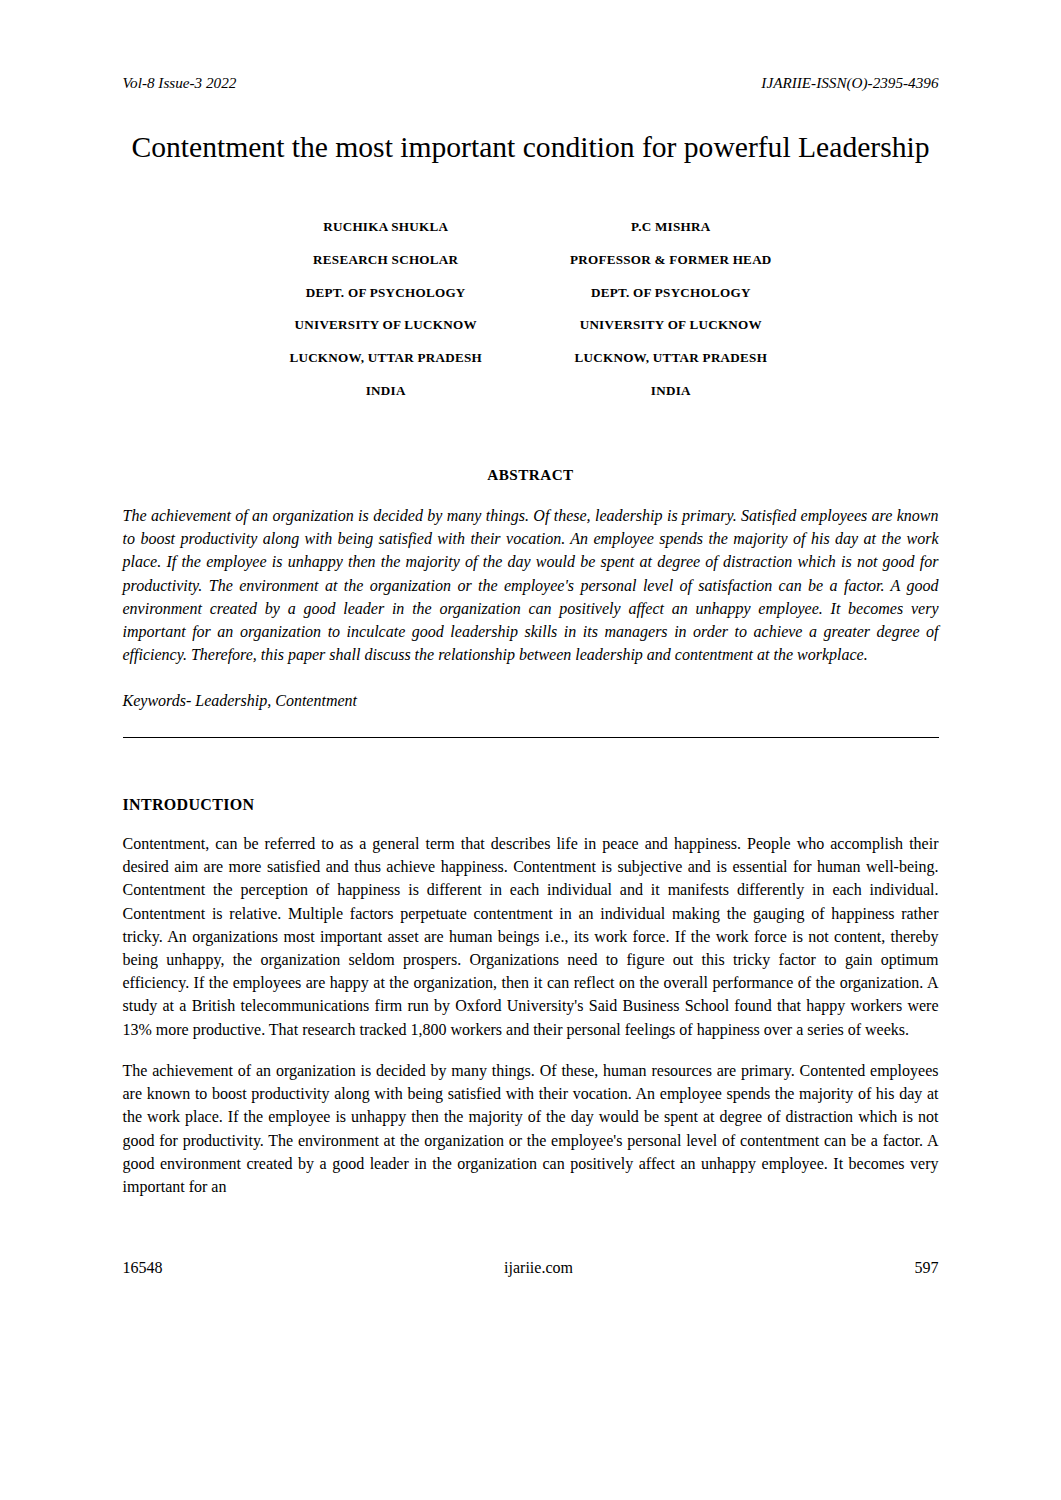Vol-8 Issue-3 2022 IJARIIE-ISSN(O)-2395-4396
Contentment the most important condition for powerful Leadership
RUCHIKA SHUKLA
RESEARCH SCHOLAR
DEPT. OF PSYCHOLOGY
UNIVERSITY OF LUCKNOW
LUCKNOW, UTTAR PRADESH
INDIA
P.C MISHRA
PROFESSOR & FORMER HEAD
DEPT. OF PSYCHOLOGY
UNIVERSITY OF LUCKNOW
LUCKNOW, UTTAR PRADESH
INDIA
ABSTRACT
The achievement of an organization is decided by many things. Of these, leadership is primary. Satisfied employees are known to boost productivity along with being satisfied with their vocation. An employee spends the majority of his day at the work place. If the employee is unhappy then the majority of the day would be spent at degree of distraction which is not good for productivity. The environment at the organization or the employee's personal level of satisfaction can be a factor. A good environment created by a good leader in the organization can positively affect an unhappy employee. It becomes very important for an organization to inculcate good leadership skills in its managers in order to achieve a greater degree of efficiency. Therefore, this paper shall discuss the relationship between leadership and contentment at the workplace.
Keywords- Leadership, Contentment
INTRODUCTION
Contentment, can be referred to as a general term that describes life in peace and happiness. People who accomplish their desired aim are more satisfied and thus achieve happiness. Contentment is subjective and is essential for human well-being. Contentment the perception of happiness is different in each individual and it manifests differently in each individual. Contentment is relative. Multiple factors perpetuate contentment in an individual making the gauging of happiness rather tricky. An organizations most important asset are human beings i.e., its work force. If the work force is not content, thereby being unhappy, the organization seldom prospers. Organizations need to figure out this tricky factor to gain optimum efficiency. If the employees are happy at the organization, then it can reflect on the overall performance of the organization. A study at a British telecommunications firm run by Oxford University's Said Business School found that happy workers were 13% more productive. That research tracked 1,800 workers and their personal feelings of happiness over a series of weeks.
The achievement of an organization is decided by many things. Of these, human resources are primary. Contented employees are known to boost productivity along with being satisfied with their vocation. An employee spends the majority of his day at the work place. If the employee is unhappy then the majority of the day would be spent at degree of distraction which is not good for productivity. The environment at the organization or the employee's personal level of contentment can be a factor. A good environment created by a good leader in the organization can positively affect an unhappy employee. It becomes very important for an
16548 ijariie.com 597